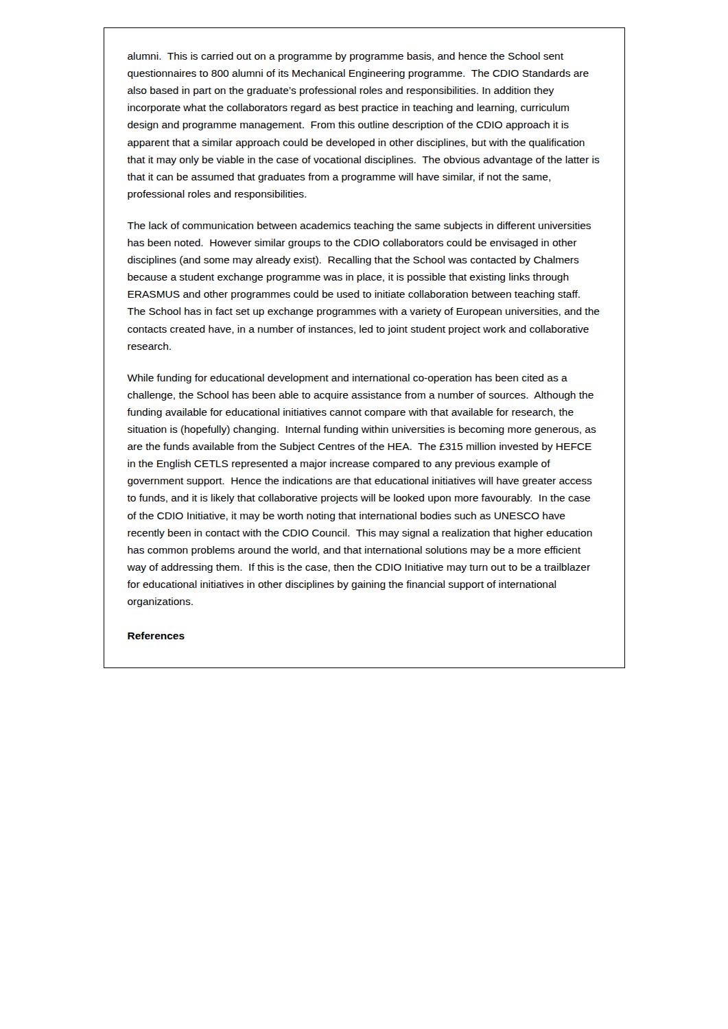alumni. This is carried out on a programme by programme basis, and hence the School sent questionnaires to 800 alumni of its Mechanical Engineering programme. The CDIO Standards are also based in part on the graduate’s professional roles and responsibilities. In addition they incorporate what the collaborators regard as best practice in teaching and learning, curriculum design and programme management. From this outline description of the CDIO approach it is apparent that a similar approach could be developed in other disciplines, but with the qualification that it may only be viable in the case of vocational disciplines. The obvious advantage of the latter is that it can be assumed that graduates from a programme will have similar, if not the same, professional roles and responsibilities.
The lack of communication between academics teaching the same subjects in different universities has been noted. However similar groups to the CDIO collaborators could be envisaged in other disciplines (and some may already exist). Recalling that the School was contacted by Chalmers because a student exchange programme was in place, it is possible that existing links through ERASMUS and other programmes could be used to initiate collaboration between teaching staff. The School has in fact set up exchange programmes with a variety of European universities, and the contacts created have, in a number of instances, led to joint student project work and collaborative research.
While funding for educational development and international co-operation has been cited as a challenge, the School has been able to acquire assistance from a number of sources. Although the funding available for educational initiatives cannot compare with that available for research, the situation is (hopefully) changing. Internal funding within universities is becoming more generous, as are the funds available from the Subject Centres of the HEA. The £315 million invested by HEFCE in the English CETLS represented a major increase compared to any previous example of government support. Hence the indications are that educational initiatives will have greater access to funds, and it is likely that collaborative projects will be looked upon more favourably. In the case of the CDIO Initiative, it may be worth noting that international bodies such as UNESCO have recently been in contact with the CDIO Council. This may signal a realization that higher education has common problems around the world, and that international solutions may be a more efficient way of addressing them. If this is the case, then the CDIO Initiative may turn out to be a trailblazer for educational initiatives in other disciplines by gaining the financial support of international organizations.
References